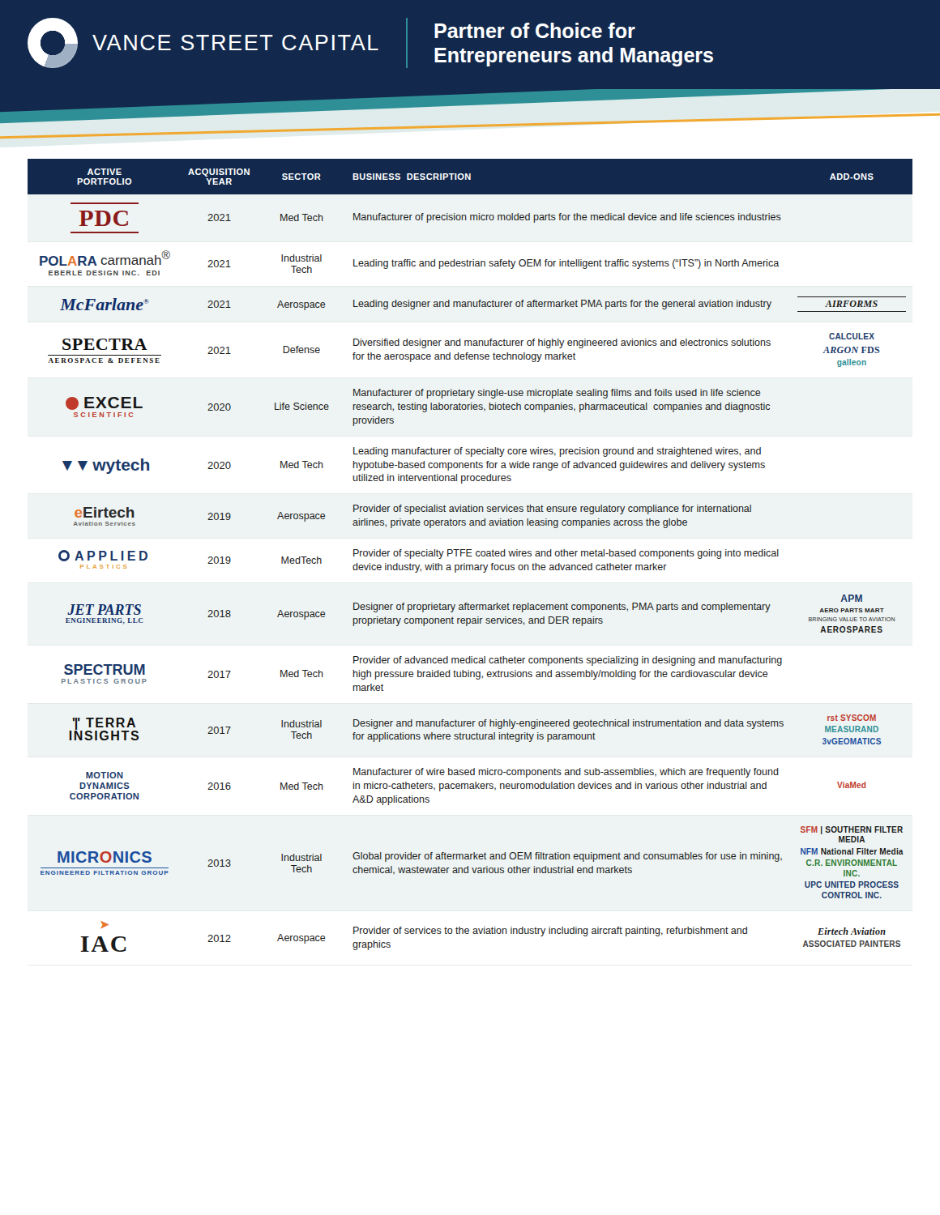VANCE STREET CAPITAL
Partner of Choice for
Entrepreneurs and Managers
| Active Portfolio | Acquisition Year | Sector | Business Description | Add-Ons |
| --- | --- | --- | --- | --- |
| PDC | 2021 | Med Tech | Manufacturer of precision micro molded parts for the medical device and life sciences industries | |
| POL A RA carmanah ® EBERLE DESIGN INC. EDI | 2021 | Industrial Tech | Leading traffic and pedestrian safety OEM for intelligent traffic systems (“ITS”) in North America | |
| McFarlane ® | 2021 | Aerospace | Leading designer and manufacturer of aftermarket PMA parts for the general aviation industry | AIRFORMS |
| SPECTRA AEROSPACE & DEFENSE | 2021 | Defense | Diversified designer and manufacturer of highly engineered avionics and electronics solutions for the aerospace and defense technology market | CALCULEX ARGON FDS galleon |
| EXCEL SCIENTIFIC | 2020 | Life Science | Manufacturer of proprietary single-use microplate sealing films and foils used in life science research, testing laboratories, biotech companies, pharmaceutical companies and diagnostic providers | |
| ▼▼ wytech | 2020 | Med Tech | Leading manufacturer of specialty core wires, precision ground and straightened wires, and hypotube-based components for a wide range of advanced guidewires and delivery systems utilized in interventional procedures | |
| e Eirtech Aviation Services | 2019 | Aerospace | Provider of specialist aviation services that ensure regulatory compliance for international airlines, private operators and aviation leasing companies across the globe | |
| APPLIED PLASTICS | 2019 | MedTech | Provider of specialty PTFE coated wires and other metal-based components going into medical device industry, with a primary focus on the advanced catheter marker | |
| JET PARTS ENGINEERING, LLC | 2018 | Aerospace | Designer of proprietary aftermarket replacement components, PMA parts and complementary proprietary component repair services, and DER repairs | APM AERO PARTS MART BRINGING VALUE TO AVIATION AEROSPARES |
| SPECTRUM PLASTICS GROUP | 2017 | Med Tech | Provider of advanced medical catheter components specializing in designing and manufacturing high pressure braided tubing, extrusions and assembly/molding for the cardiovascular device market | |
| '/' TERRA INSIGHTS | 2017 | Industrial Tech | Designer and manufacturer of highly-engineered geotechnical instrumentation and data systems for applications where structural integrity is paramount | rst SYSCOM MEASURAND 3vGEOMATICS |
| MOTION DYNAMICS CORPORATION | 2016 | Med Tech | Manufacturer of wire based micro-components and sub-assemblies, which are frequently found in micro-catheters, pacemakers, neuromodulation devices and in various other industrial and A&D applications | ViaMed |
| MICR O NICS ENGINEERED FILTRATION GROUP | 2013 | Industrial Tech | Global provider of aftermarket and OEM filtration equipment and consumables for use in mining, chemical, wastewater and various other industrial end markets | SFM / SOUTHERN FILTER MEDIA NFM National Filter Media C.R. ENVIRONMENTAL INC. UPC UNITED PROCESS CONTROL INC. |
| ➤ IAC | 2012 | Aerospace | Provider of services to the aviation industry including aircraft painting, refurbishment and graphics | Eirtech Aviation ASSOCIATED PAINTERS |